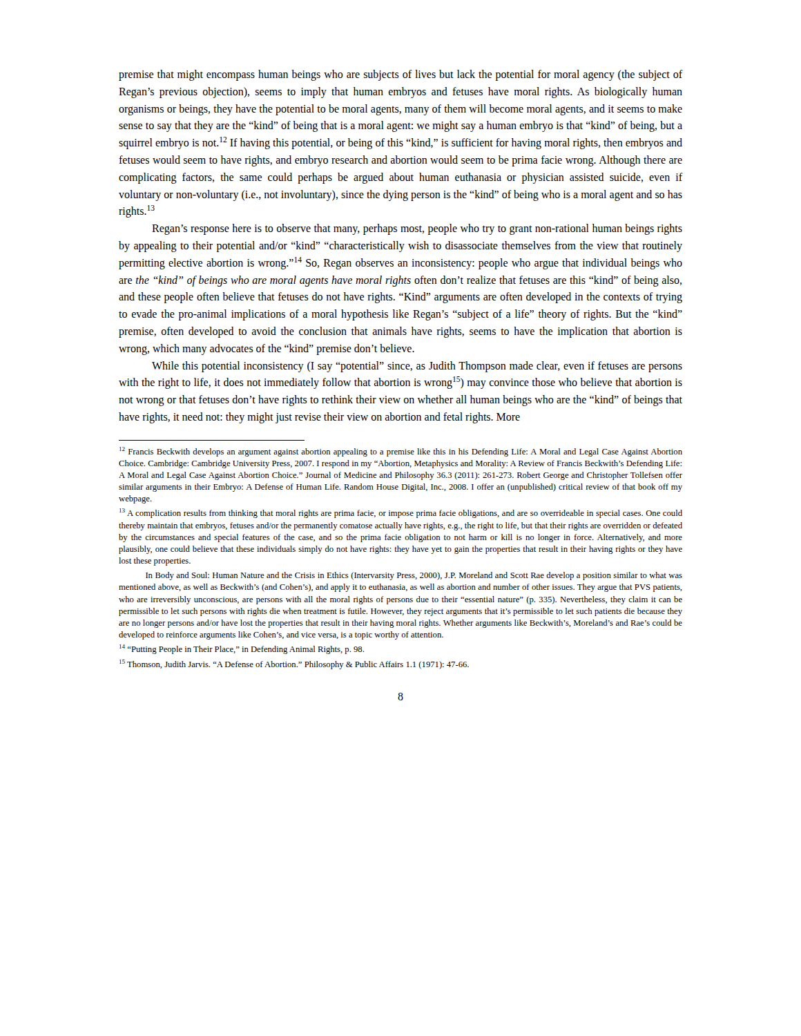premise that might encompass human beings who are subjects of lives but lack the potential for moral agency (the subject of Regan’s previous objection), seems to imply that human embryos and fetuses have moral rights. As biologically human organisms or beings, they have the potential to be moral agents, many of them will become moral agents, and it seems to make sense to say that they are the “kind” of being that is a moral agent: we might say a human embryo is that “kind” of being, but a squirrel embryo is not.12 If having this potential, or being of this “kind,” is sufficient for having moral rights, then embryos and fetuses would seem to have rights, and embryo research and abortion would seem to be prima facie wrong. Although there are complicating factors, the same could perhaps be argued about human euthanasia or physician assisted suicide, even if voluntary or non-voluntary (i.e., not involuntary), since the dying person is the “kind” of being who is a moral agent and so has rights.13
Regan’s response here is to observe that many, perhaps most, people who try to grant non-rational human beings rights by appealing to their potential and/or “kind” “characteristically wish to disassociate themselves from the view that routinely permitting elective abortion is wrong.”14 So, Regan observes an inconsistency: people who argue that individual beings who are the “kind” of beings who are moral agents have moral rights often don’t realize that fetuses are this “kind” of being also, and these people often believe that fetuses do not have rights. “Kind” arguments are often developed in the contexts of trying to evade the pro-animal implications of a moral hypothesis like Regan’s “subject of a life” theory of rights. But the “kind” premise, often developed to avoid the conclusion that animals have rights, seems to have the implication that abortion is wrong, which many advocates of the “kind” premise don’t believe.
While this potential inconsistency (I say “potential” since, as Judith Thompson made clear, even if fetuses are persons with the right to life, it does not immediately follow that abortion is wrong15) may convince those who believe that abortion is not wrong or that fetuses don’t have rights to rethink their view on whether all human beings who are the “kind” of beings that have rights, it need not: they might just revise their view on abortion and fetal rights. More
12 Francis Beckwith develops an argument against abortion appealing to a premise like this in his Defending Life: A Moral and Legal Case Against Abortion Choice. Cambridge: Cambridge University Press, 2007. I respond in my “Abortion, Metaphysics and Morality: A Review of Francis Beckwith’s Defending Life: A Moral and Legal Case Against Abortion Choice.” Journal of Medicine and Philosophy 36.3 (2011): 261-273. Robert George and Christopher Tollefsen offer similar arguments in their Embryo: A Defense of Human Life. Random House Digital, Inc., 2008. I offer an (unpublished) critical review of that book off my webpage.
13 A complication results from thinking that moral rights are prima facie, or impose prima facie obligations, and are so overrideable in special cases. One could thereby maintain that embryos, fetuses and/or the permanently comatose actually have rights, e.g., the right to life, but that their rights are overridden or defeated by the circumstances and special features of the case, and so the prima facie obligation to not harm or kill is no longer in force. Alternatively, and more plausibly, one could believe that these individuals simply do not have rights: they have yet to gain the properties that result in their having rights or they have lost these properties.
In Body and Soul: Human Nature and the Crisis in Ethics (Intervarsity Press, 2000), J.P. Moreland and Scott Rae develop a position similar to what was mentioned above, as well as Beckwith’s (and Cohen’s), and apply it to euthanasia, as well as abortion and number of other issues. They argue that PVS patients, who are irreversibly unconscious, are persons with all the moral rights of persons due to their “essential nature” (p. 335). Nevertheless, they claim it can be permissible to let such persons with rights die when treatment is futile. However, they reject arguments that it’s permissible to let such patients die because they are no longer persons and/or have lost the properties that result in their having moral rights. Whether arguments like Beckwith’s, Moreland’s and Rae’s could be developed to reinforce arguments like Cohen’s, and vice versa, is a topic worthy of attention.
14 “Putting People in Their Place,” in Defending Animal Rights, p. 98.
15 Thomson, Judith Jarvis. “A Defense of Abortion.” Philosophy & Public Affairs 1.1 (1971): 47-66.
8